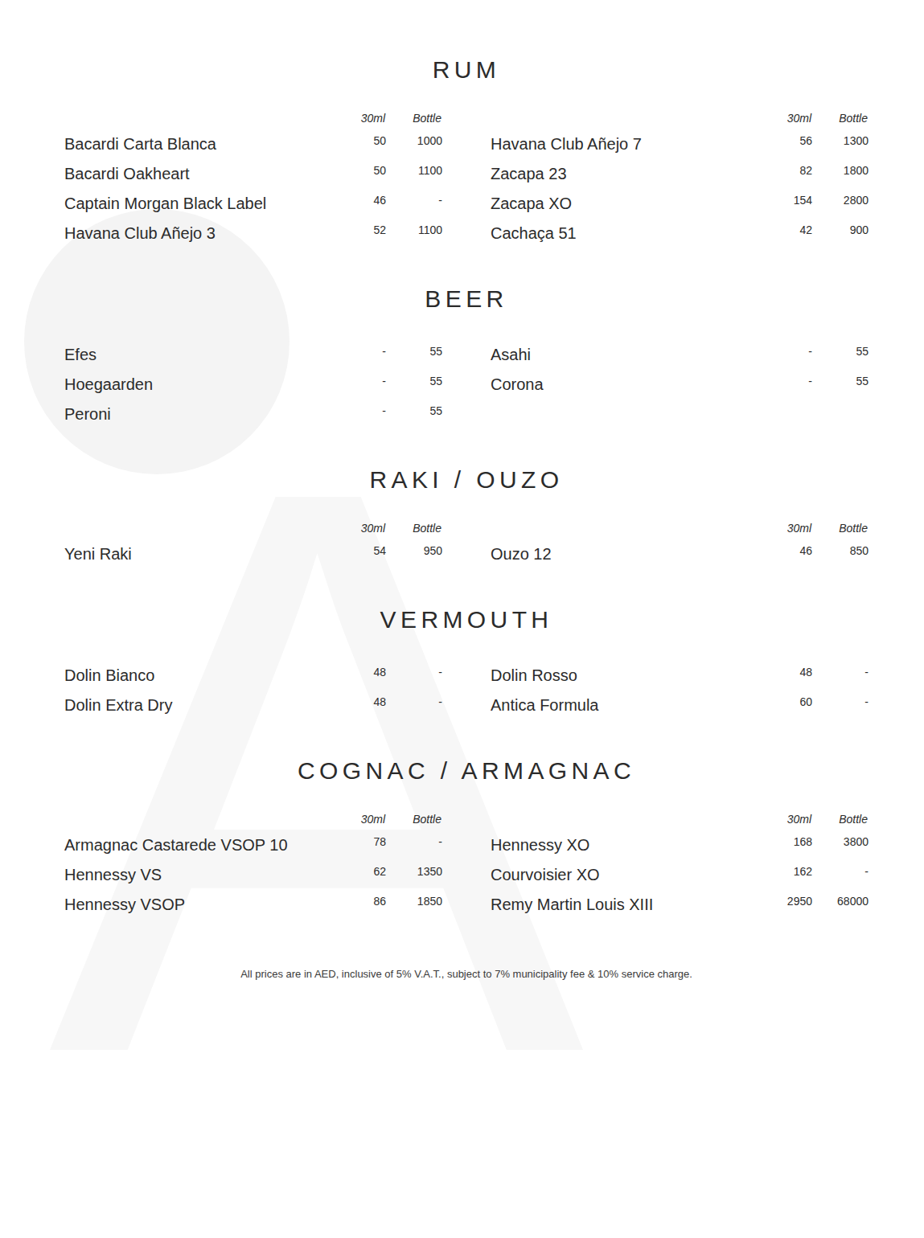A
Rum
| | 30ml | Bottle |
| --- | --- | --- |
| Bacardi Carta Blanca | 50 | 1000 |
| Bacardi Oakheart | 50 | 1100 |
| Captain Morgan Black Label | 46 | - |
| Havana Club Añejo 3 | 52 | 1100 |
| | 30ml | Bottle |
| --- | --- | --- |
| Havana Club Añejo 7 | 56 | 1300 |
| Zacapa 23 | 82 | 1800 |
| Zacapa XO | 154 | 2800 |
| Cachaça 51 | 42 | 900 |
Beer
| Efes | - | 55 |
| Hoegaarden | - | 55 |
| Peroni | - | 55 |
| Asahi | - | 55 |
| Corona | - | 55 |
Raki / Ouzo
| | 30ml | Bottle |
| --- | --- | --- |
| Yeni Raki | 54 | 950 |
| | 30ml | Bottle |
| --- | --- | --- |
| Ouzo 12 | 46 | 850 |
Vermouth
| Dolin Bianco | 48 | - |
| Dolin Extra Dry | 48 | - |
| Dolin Rosso | 48 | - |
| Antica Formula | 60 | - |
Cognac / Armagnac
| | 30ml | Bottle |
| --- | --- | --- |
| Armagnac Castarede VSOP 10 | 78 | - |
| Hennessy VS | 62 | 1350 |
| Hennessy VSOP | 86 | 1850 |
| | 30ml | Bottle |
| --- | --- | --- |
| Hennessy XO | 168 | 3800 |
| Courvoisier XO | 162 | - |
| Remy Martin Louis XIII | 2950 | 68000 |
All prices are in AED, inclusive of 5% V.A.T., subject to 7% municipality fee & 10% service charge.